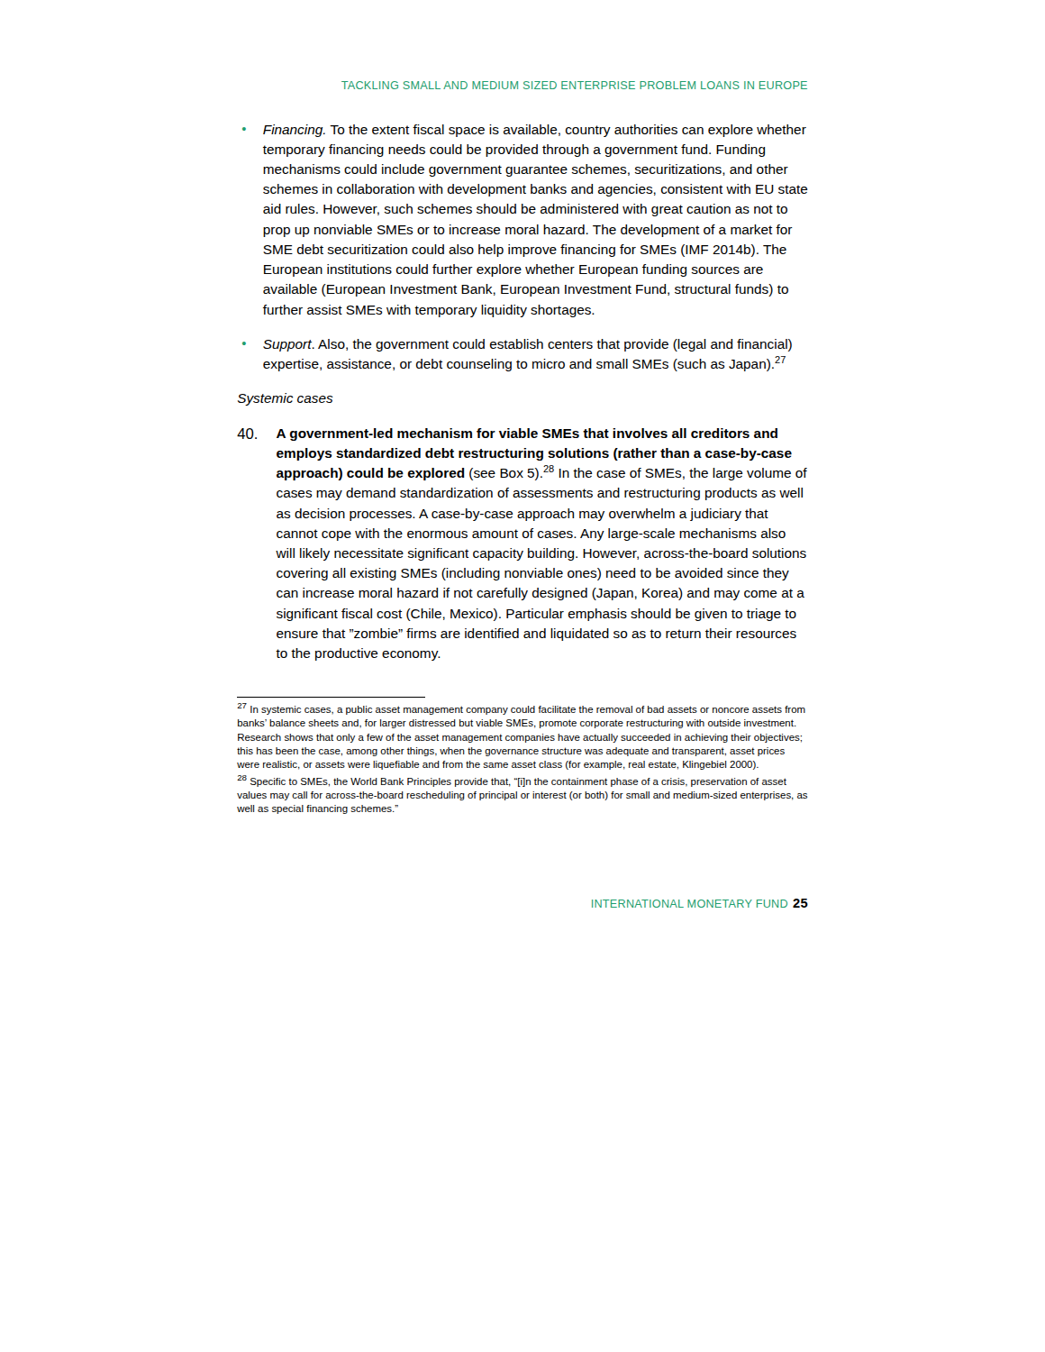TACKLING SMALL AND MEDIUM SIZED ENTERPRISE PROBLEM LOANS IN EUROPE
•
Financing. To the extent fiscal space is available, country authorities can explore whether temporary financing needs could be provided through a government fund. Funding mechanisms could include government guarantee schemes, securitizations, and other schemes in collaboration with development banks and agencies, consistent with EU state aid rules. However, such schemes should be administered with great caution as not to prop up nonviable SMEs or to increase moral hazard. The development of a market for SME debt securitization could also help improve financing for SMEs (IMF 2014b). The European institutions could further explore whether European funding sources are available (European Investment Bank, European Investment Fund, structural funds) to further assist SMEs with temporary liquidity shortages.
•
Support. Also, the government could establish centers that provide (legal and financial) expertise, assistance, or debt counseling to micro and small SMEs (such as Japan).27
Systemic cases
40.
A government-led mechanism for viable SMEs that involves all creditors and employs standardized debt restructuring solutions (rather than a case-by-case approach) could be explored (see Box 5).28 In the case of SMEs, the large volume of cases may demand standardization of assessments and restructuring products as well as decision processes. A case-by-case approach may overwhelm a judiciary that cannot cope with the enormous amount of cases. Any large-scale mechanisms also will likely necessitate significant capacity building. However, across-the-board solutions covering all existing SMEs (including nonviable ones) need to be avoided since they can increase moral hazard if not carefully designed (Japan, Korea) and may come at a significant fiscal cost (Chile, Mexico). Particular emphasis should be given to triage to ensure that ”zombie” firms are identified and liquidated so as to return their resources to the productive economy.
27 In systemic cases, a public asset management company could facilitate the removal of bad assets or noncore assets from banks’ balance sheets and, for larger distressed but viable SMEs, promote corporate restructuring with outside investment. Research shows that only a few of the asset management companies have actually succeeded in achieving their objectives; this has been the case, among other things, when the governance structure was adequate and transparent, asset prices were realistic, or assets were liquefiable and from the same asset class (for example, real estate, Klingebiel 2000).
28 Specific to SMEs, the World Bank Principles provide that, “[i]n the containment phase of a crisis, preservation of asset values may call for across-the-board rescheduling of principal or interest (or both) for small and medium-sized enterprises, as well as special financing schemes.”
INTERNATIONAL MONETARY FUND25